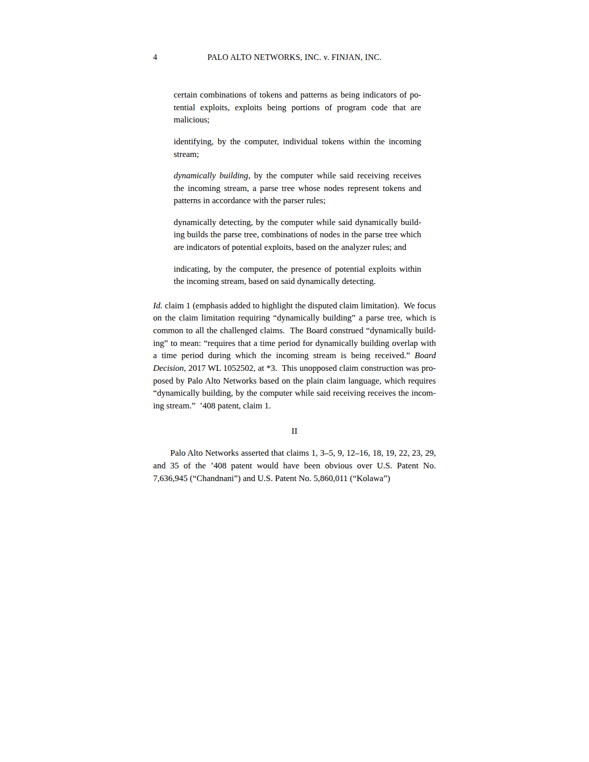4 PALO ALTO NETWORKS, INC. v. FINJAN, INC.
certain combinations of tokens and patterns as being indicators of potential exploits, exploits being portions of program code that are malicious;
identifying, by the computer, individual tokens within the incoming stream;
dynamically building, by the computer while said receiving receives the incoming stream, a parse tree whose nodes represent tokens and patterns in accordance with the parser rules;
dynamically detecting, by the computer while said dynamically building builds the parse tree, combinations of nodes in the parse tree which are indicators of potential exploits, based on the analyzer rules; and
indicating, by the computer, the presence of potential exploits within the incoming stream, based on said dynamically detecting.
Id. claim 1 (emphasis added to highlight the disputed claim limitation). We focus on the claim limitation requiring “dynamically building” a parse tree, which is common to all the challenged claims. The Board construed “dynamically building” to mean: “requires that a time period for dynamically building overlap with a time period during which the incoming stream is being received.” Board Decision, 2017 WL 1052502, at *3. This unopposed claim construction was proposed by Palo Alto Networks based on the plain claim language, which requires “dynamically building, by the computer while said receiving receives the incoming stream.” ’408 patent, claim 1.
II
Palo Alto Networks asserted that claims 1, 3–5, 9, 12–16, 18, 19, 22, 23, 29, and 35 of the ’408 patent would have been obvious over U.S. Patent No. 7,636,945 (“Chandnani”) and U.S. Patent No. 5,860,011 (“Kolawa”)